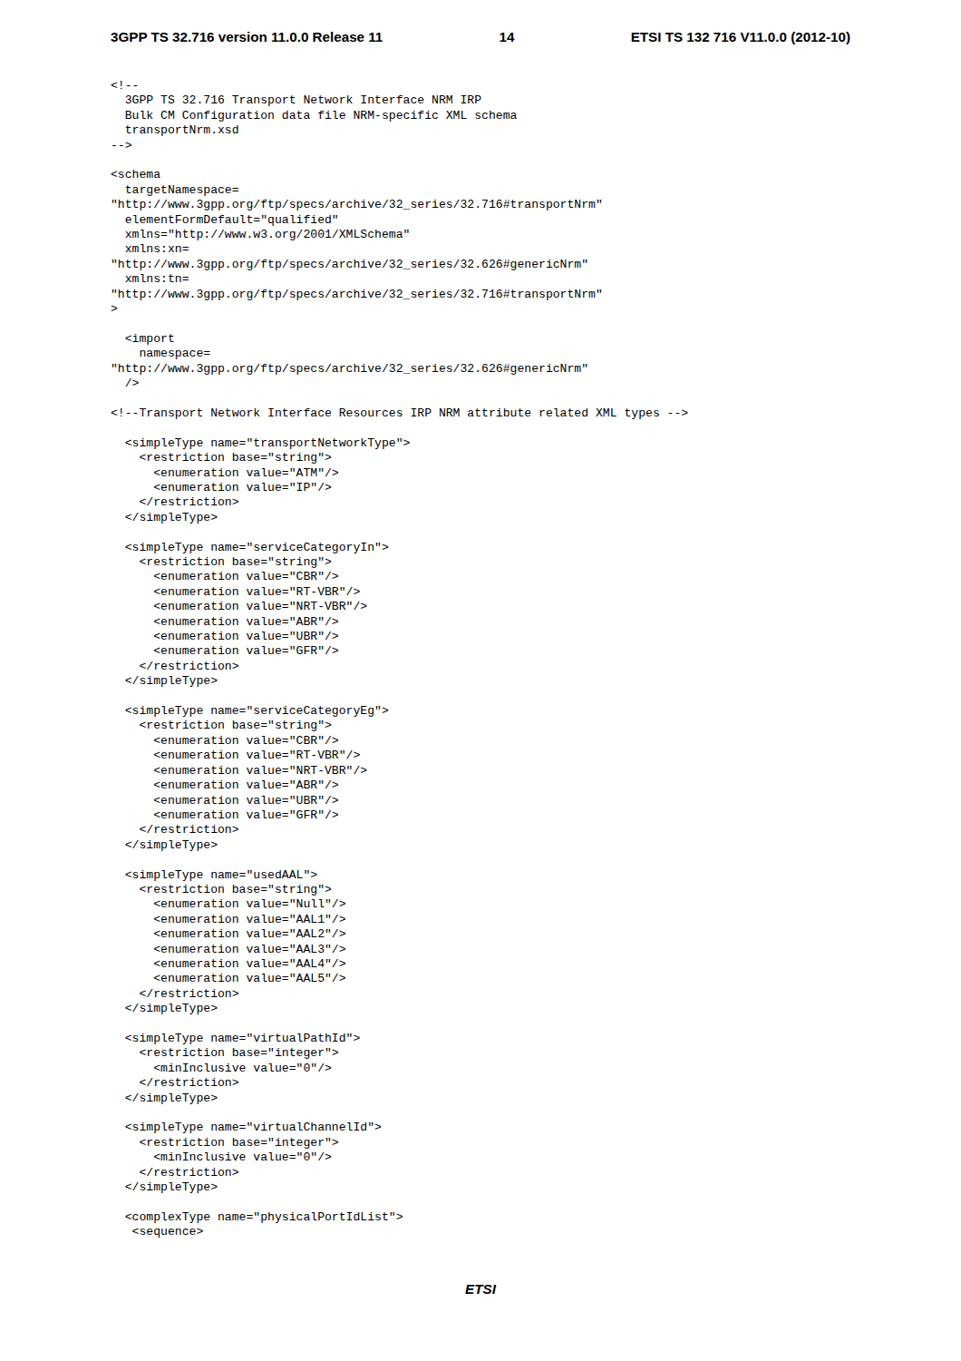3GPP TS 32.716 version 11.0.0 Release 11 14 ETSI TS 132 716 V11.0.0 (2012-10)
<!--
  3GPP TS 32.716 Transport Network Interface NRM IRP
  Bulk CM Configuration data file NRM-specific XML schema
  transportNrm.xsd
-->

<schema
  targetNamespace=
"http://www.3gpp.org/ftp/specs/archive/32_series/32.716#transportNrm"
  elementFormDefault="qualified"
  xmlns="http://www.w3.org/2001/XMLSchema"
  xmlns:xn=
"http://www.3gpp.org/ftp/specs/archive/32_series/32.626#genericNrm"
  xmlns:tn=
"http://www.3gpp.org/ftp/specs/archive/32_series/32.716#transportNrm"
>

  <import
    namespace=
"http://www.3gpp.org/ftp/specs/archive/32_series/32.626#genericNrm"
  />

<!--Transport Network Interface Resources IRP NRM attribute related XML types -->

  <simpleType name="transportNetworkType">
    <restriction base="string">
      <enumeration value="ATM"/>
      <enumeration value="IP"/>
    </restriction>
  </simpleType>

  <simpleType name="serviceCategoryIn">
    <restriction base="string">
      <enumeration value="CBR"/>
      <enumeration value="RT-VBR"/>
      <enumeration value="NRT-VBR"/>
      <enumeration value="ABR"/>
      <enumeration value="UBR"/>
      <enumeration value="GFR"/>
    </restriction>
  </simpleType>

  <simpleType name="serviceCategoryEg">
    <restriction base="string">
      <enumeration value="CBR"/>
      <enumeration value="RT-VBR"/>
      <enumeration value="NRT-VBR"/>
      <enumeration value="ABR"/>
      <enumeration value="UBR"/>
      <enumeration value="GFR"/>
    </restriction>
  </simpleType>

  <simpleType name="usedAAL">
    <restriction base="string">
      <enumeration value="Null"/>
      <enumeration value="AAL1"/>
      <enumeration value="AAL2"/>
      <enumeration value="AAL3"/>
      <enumeration value="AAL4"/>
      <enumeration value="AAL5"/>
    </restriction>
  </simpleType>

  <simpleType name="virtualPathId">
    <restriction base="integer">
      <minInclusive value="0"/>
    </restriction>
  </simpleType>

  <simpleType name="virtualChannelId">
    <restriction base="integer">
      <minInclusive value="0"/>
    </restriction>
  </simpleType>

  <complexType name="physicalPortIdList">
   <sequence>
ETSI